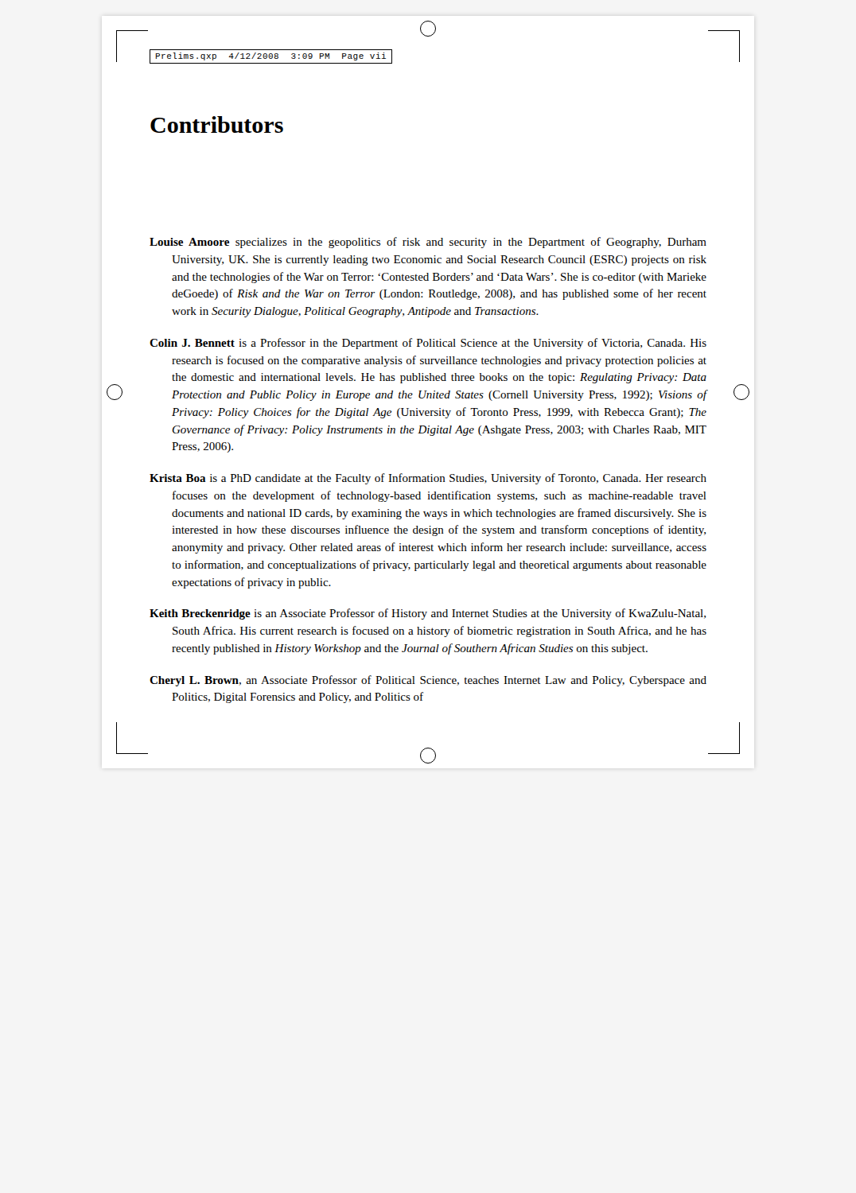Prelims.qxp 4/12/2008 3:09 PM Page vii
Contributors
Louise Amoore specializes in the geopolitics of risk and security in the Department of Geography, Durham University, UK. She is currently leading two Economic and Social Research Council (ESRC) projects on risk and the technologies of the War on Terror: ‘Contested Borders’ and ‘Data Wars’. She is co-editor (with Marieke deGoede) of Risk and the War on Terror (London: Routledge, 2008), and has published some of her recent work in Security Dialogue, Political Geography, Antipode and Transactions.
Colin J. Bennett is a Professor in the Department of Political Science at the University of Victoria, Canada. His research is focused on the comparative analysis of surveillance technologies and privacy protection policies at the domestic and international levels. He has published three books on the topic: Regulating Privacy: Data Protection and Public Policy in Europe and the United States (Cornell University Press, 1992); Visions of Privacy: Policy Choices for the Digital Age (University of Toronto Press, 1999, with Rebecca Grant); The Governance of Privacy: Policy Instruments in the Digital Age (Ashgate Press, 2003; with Charles Raab, MIT Press, 2006).
Krista Boa is a PhD candidate at the Faculty of Information Studies, University of Toronto, Canada. Her research focuses on the development of technology-based identification systems, such as machine-readable travel documents and national ID cards, by examining the ways in which technologies are framed discursively. She is interested in how these discourses influence the design of the system and transform conceptions of identity, anonymity and privacy. Other related areas of interest which inform her research include: surveillance, access to information, and conceptualizations of privacy, particularly legal and theoretical arguments about reasonable expectations of privacy in public.
Keith Breckenridge is an Associate Professor of History and Internet Studies at the University of KwaZulu-Natal, South Africa. His current research is focused on a history of biometric registration in South Africa, and he has recently published in History Workshop and the Journal of Southern African Studies on this subject.
Cheryl L. Brown, an Associate Professor of Political Science, teaches Internet Law and Policy, Cyberspace and Politics, Digital Forensics and Policy, and Politics of